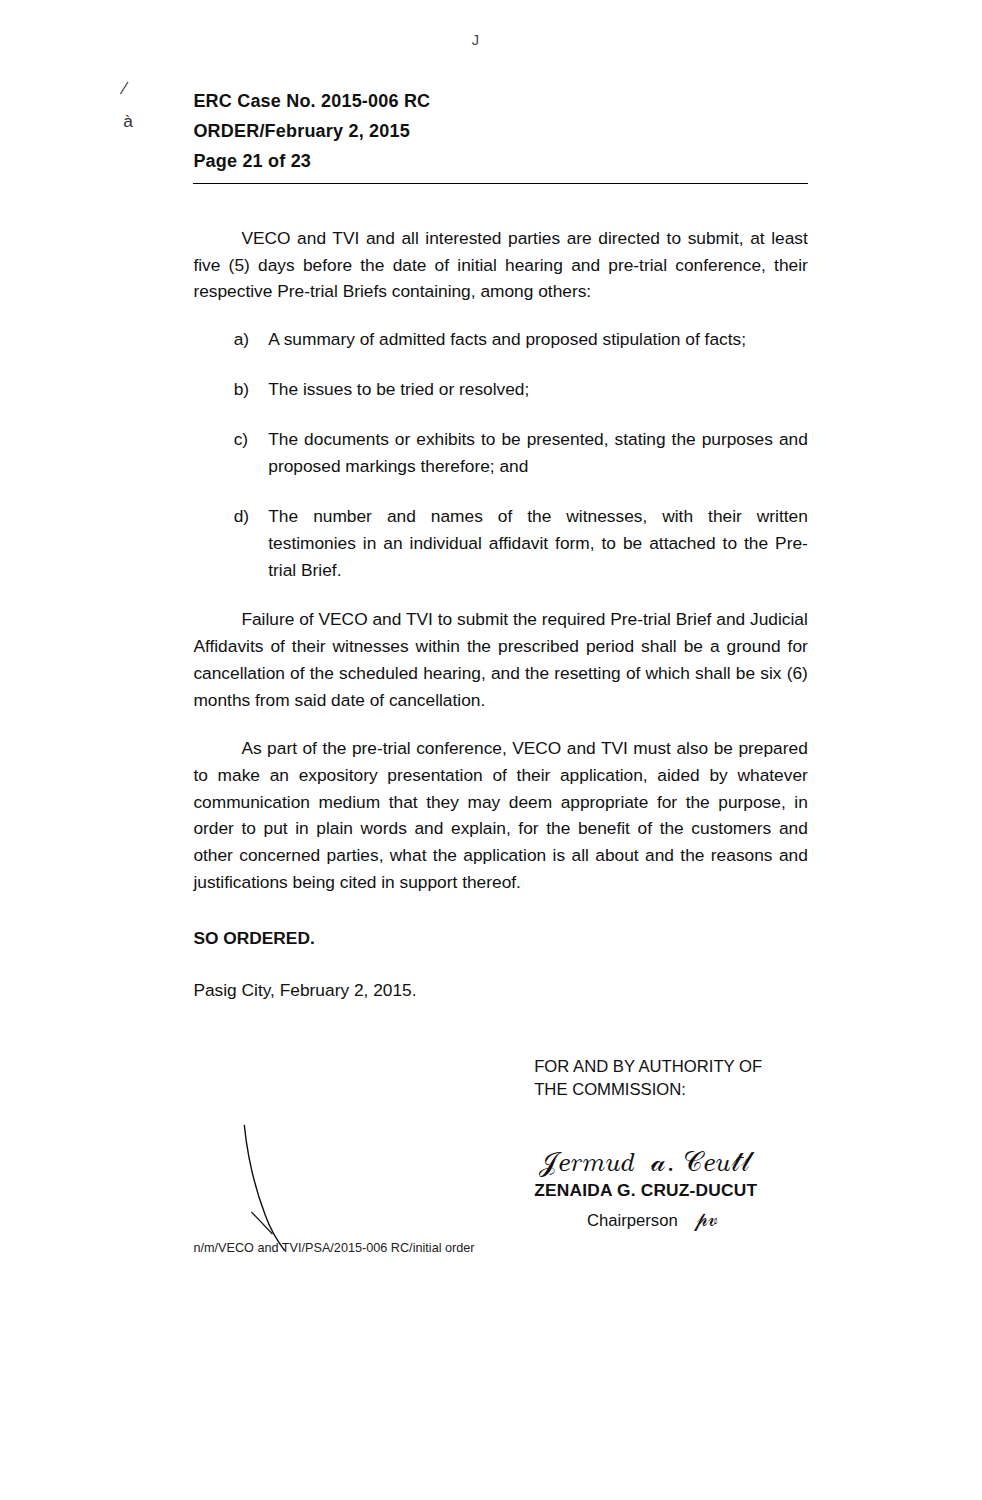J
⁄
à
ERC Case No. 2015-006 RC
ORDER/February 2, 2015
Page 21 of 23
VECO and TVI and all interested parties are directed to submit, at least five (5) days before the date of initial hearing and pre-trial conference, their respective Pre-trial Briefs containing, among others:
a) A summary of admitted facts and proposed stipulation of facts;
b) The issues to be tried or resolved;
c) The documents or exhibits to be presented, stating the purposes and proposed markings therefore; and
d) The number and names of the witnesses, with their written testimonies in an individual affidavit form, to be attached to the Pre-trial Brief.
Failure of VECO and TVI to submit the required Pre-trial Brief and Judicial Affidavits of their witnesses within the prescribed period shall be a ground for cancellation of the scheduled hearing, and the resetting of which shall be six (6) months from said date of cancellation.
As part of the pre-trial conference, VECO and TVI must also be prepared to make an expository presentation of their application, aided by whatever communication medium that they may deem appropriate for the purpose, in order to put in plain words and explain, for the benefit of the customers and other concerned parties, what the application is all about and the reasons and justifications being cited in support thereof.
SO ORDERED.
Pasig City, February 2, 2015.
FOR AND BY AUTHORITY OF
THE COMMISSION:
𝒥𝑒𝑟𝑚𝑢𝑑 𝒶. 𝒞𝑒𝑢𝓉𝓁
ZENAIDA G. CRUZ-DUCUT
Chairperson 𝓅𝓋
n/m/VECO and TVI/PSA/2015-006 RC/initial order